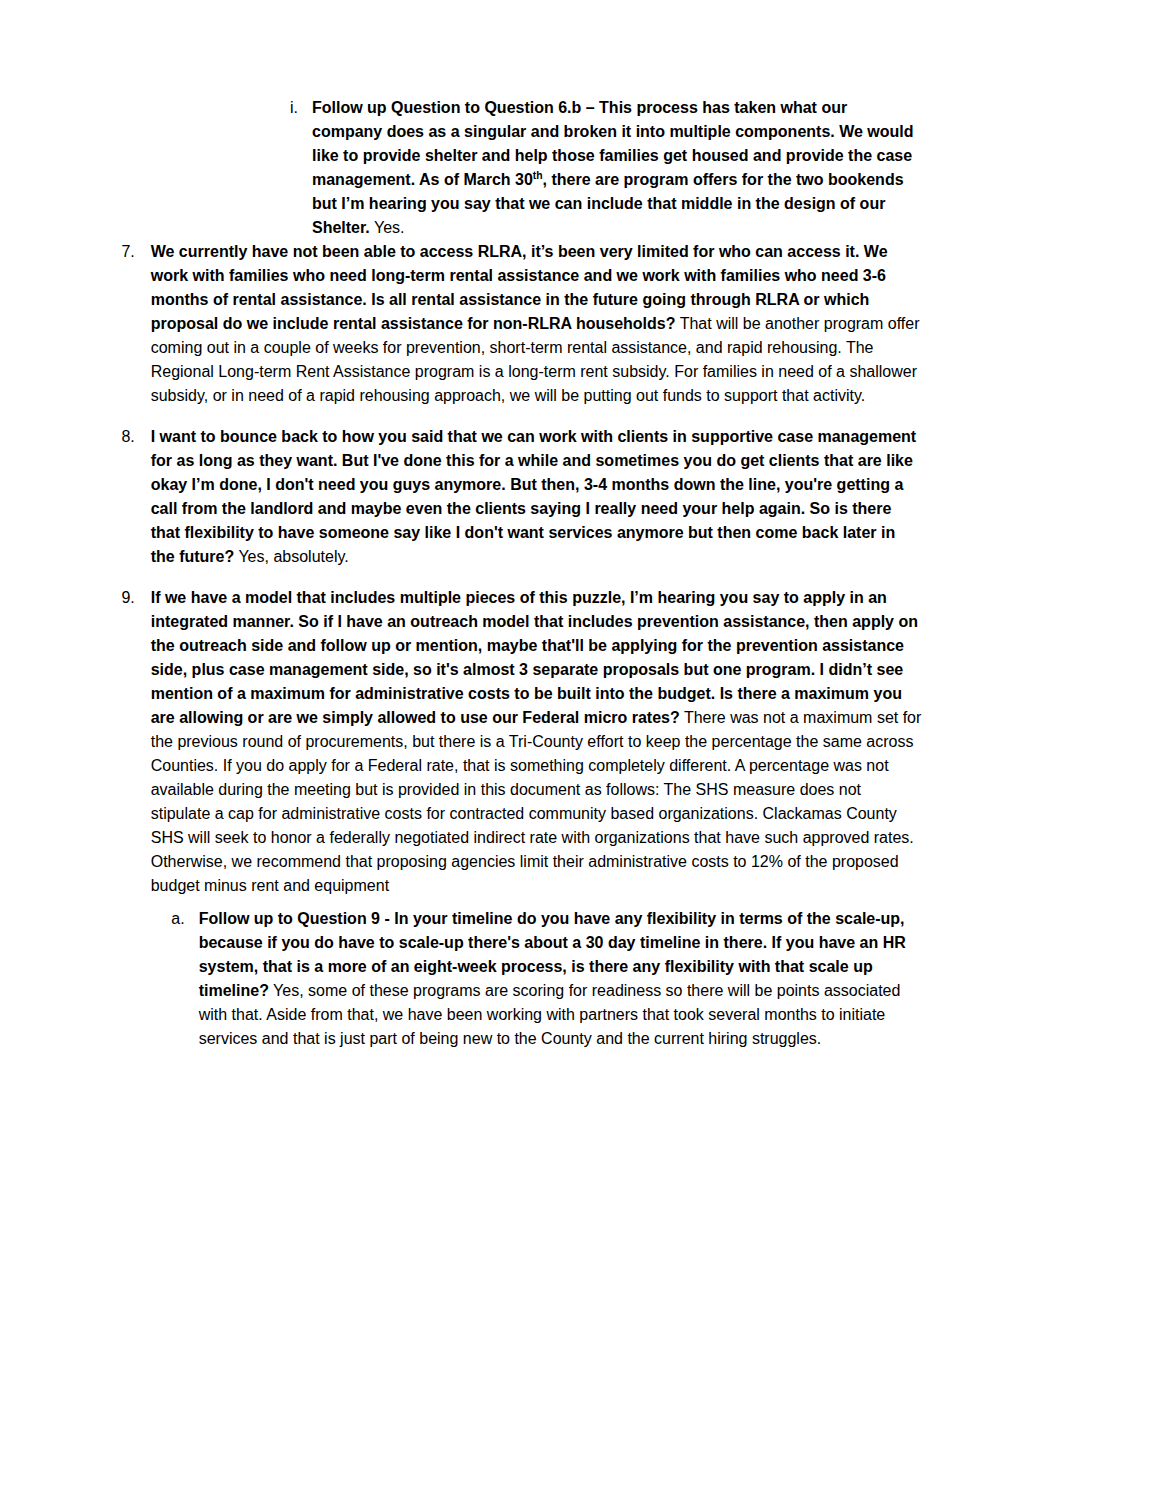Follow up Question to Question 6.b – This process has taken what our company does as a singular and broken it into multiple components. We would like to provide shelter and help those families get housed and provide the case management. As of March 30th, there are program offers for the two bookends but I’m hearing you say that we can include that middle in the design of our Shelter. Yes.
We currently have not been able to access RLRA, it’s been very limited for who can access it. We work with families who need long-term rental assistance and we work with families who need 3-6 months of rental assistance. Is all rental assistance in the future going through RLRA or which proposal do we include rental assistance for non-RLRA households? That will be another program offer coming out in a couple of weeks for prevention, short-term rental assistance, and rapid rehousing. The Regional Long-term Rent Assistance program is a long-term rent subsidy. For families in need of a shallower subsidy, or in need of a rapid rehousing approach, we will be putting out funds to support that activity.
I want to bounce back to how you said that we can work with clients in supportive case management for as long as they want. But I've done this for a while and sometimes you do get clients that are like okay I’m done, I don't need you guys anymore. But then, 3-4 months down the line, you're getting a call from the landlord and maybe even the clients saying I really need your help again. So is there that flexibility to have someone say like I don't want services anymore but then come back later in the future? Yes, absolutely.
If we have a model that includes multiple pieces of this puzzle, I’m hearing you say to apply in an integrated manner. So if I have an outreach model that includes prevention assistance, then apply on the outreach side and follow up or mention, maybe that'll be applying for the prevention assistance side, plus case management side, so it's almost 3 separate proposals but one program. I didn’t see mention of a maximum for administrative costs to be built into the budget. Is there a maximum you are allowing or are we simply allowed to use our Federal micro rates? There was not a maximum set for the previous round of procurements, but there is a Tri-County effort to keep the percentage the same across Counties. If you do apply for a Federal rate, that is something completely different. A percentage was not available during the meeting but is provided in this document as follows: The SHS measure does not stipulate a cap for administrative costs for contracted community based organizations. Clackamas County SHS will seek to honor a federally negotiated indirect rate with organizations that have such approved rates. Otherwise, we recommend that proposing agencies limit their administrative costs to 12% of the proposed budget minus rent and equipment
Follow up to Question 9 - In your timeline do you have any flexibility in terms of the scale-up, because if you do have to scale-up there's about a 30 day timeline in there. If you have an HR system, that is a more of an eight-week process, is there any flexibility with that scale up timeline? Yes, some of these programs are scoring for readiness so there will be points associated with that. Aside from that, we have been working with partners that took several months to initiate services and that is just part of being new to the County and the current hiring struggles.